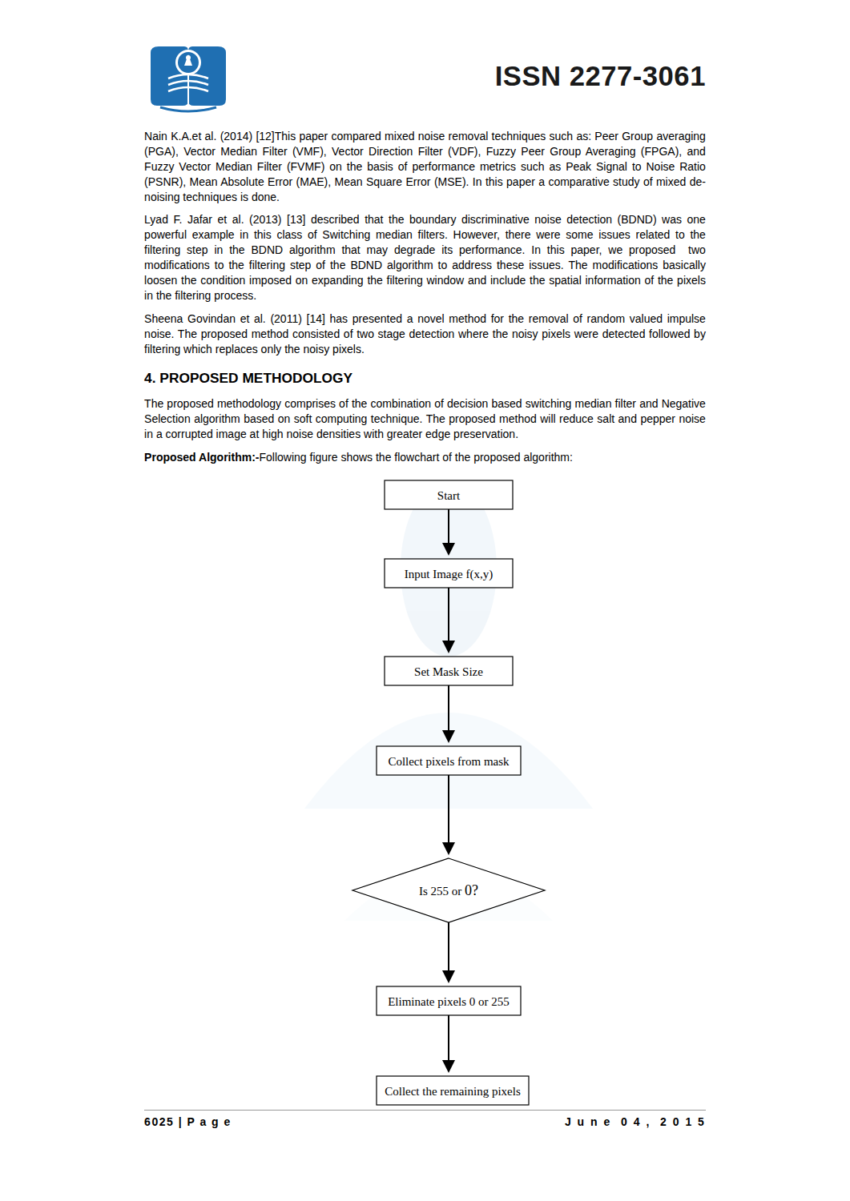ISSN 2277-3061
Nain K.A.et al. (2014) [12]This paper compared mixed noise removal techniques such as: Peer Group averaging (PGA), Vector Median Filter (VMF), Vector Direction Filter (VDF), Fuzzy Peer Group Averaging (FPGA), and Fuzzy Vector Median Filter (FVMF) on the basis of performance metrics such as Peak Signal to Noise Ratio (PSNR), Mean Absolute Error (MAE), Mean Square Error (MSE). In this paper a comparative study of mixed de-noising techniques is done.
Lyad F. Jafar et al. (2013) [13] described that the boundary discriminative noise detection (BDND) was one powerful example in this class of Switching median filters. However, there were some issues related to the filtering step in the BDND algorithm that may degrade its performance. In this paper, we proposed two modifications to the filtering step of the BDND algorithm to address these issues. The modifications basically loosen the condition imposed on expanding the filtering window and include the spatial information of the pixels in the filtering process.
Sheena Govindan et al. (2011) [14] has presented a novel method for the removal of random valued impulse noise. The proposed method consisted of two stage detection where the noisy pixels were detected followed by filtering which replaces only the noisy pixels.
4. PROPOSED METHODOLOGY
The proposed methodology comprises of the combination of decision based switching median filter and Negative Selection algorithm based on soft computing technique. The proposed method will reduce salt and pepper noise in a corrupted image at high noise densities with greater edge preservation.
Proposed Algorithm:-Following figure shows the flowchart of the proposed algorithm:
Start Input Image f(x,y) Set Mask Size Collect pixels from mask Is 255 or 0? Eliminate pixels 0 or 255 Collect the remaining pixels
6025 | P a g e
J u n e 0 4 , 2 0 1 5